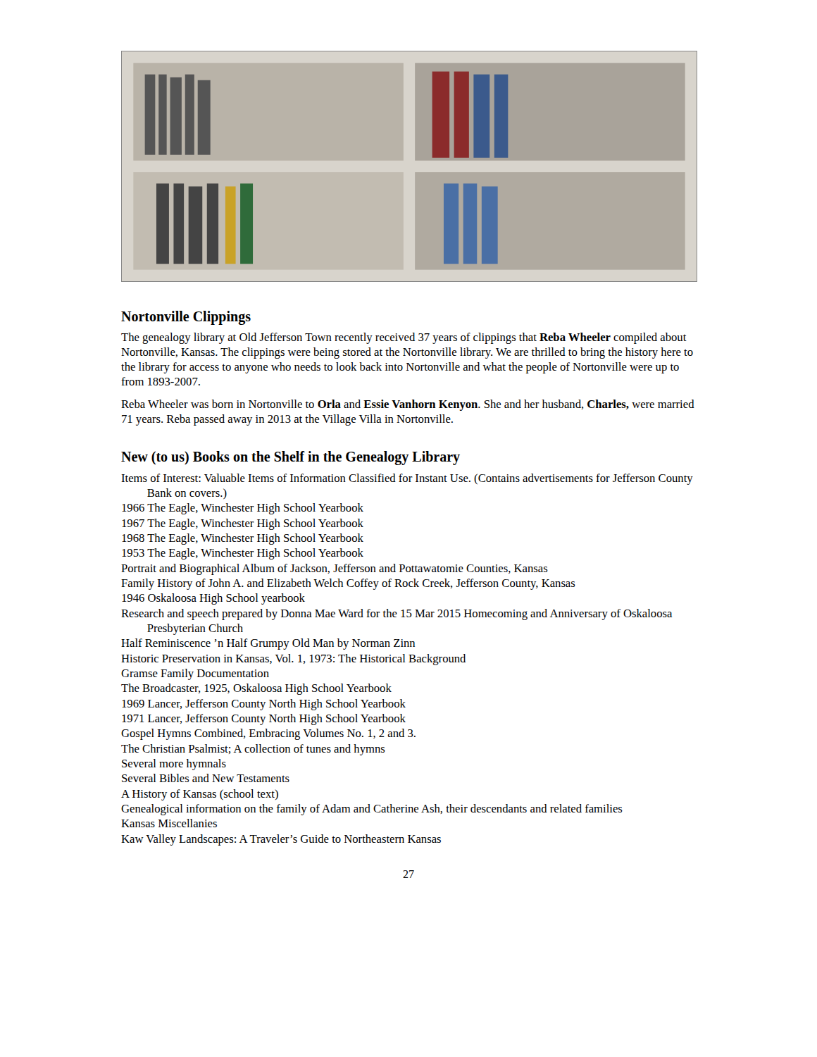Nortonville Clippings
The genealogy library at Old Jefferson Town recently received 37 years of clippings that Reba Wheeler compiled about Nortonville, Kansas. The clippings were being stored at the Nortonville library. We are thrilled to bring the history here to the library for access to anyone who needs to look back into Nortonville and what the people of Nortonville were up to from 1893-2007.
Reba Wheeler was born in Nortonville to Orla and Essie Vanhorn Kenyon. She and her husband, Charles, were married 71 years. Reba passed away in 2013 at the Village Villa in Nortonville.
New (to us) Books on the Shelf in the Genealogy Library
Items of Interest: Valuable Items of Information Classified for Instant Use. (Contains advertisements for Jefferson County Bank on covers.)
1966 The Eagle, Winchester High School Yearbook
1967 The Eagle, Winchester High School Yearbook
1968 The Eagle, Winchester High School Yearbook
1953 The Eagle, Winchester High School Yearbook
Portrait and Biographical Album of Jackson, Jefferson and Pottawatomie Counties, Kansas
Family History of John A. and Elizabeth Welch Coffey of Rock Creek, Jefferson County, Kansas
1946 Oskaloosa High School yearbook
Research and speech prepared by Donna Mae Ward for the 15 Mar 2015 Homecoming and Anniversary of Oskaloosa Presbyterian Church
Half Reminiscence ’n Half Grumpy Old Man by Norman Zinn
Historic Preservation in Kansas, Vol. 1, 1973: The Historical Background
Gramse Family Documentation
The Broadcaster, 1925, Oskaloosa High School Yearbook
1969 Lancer, Jefferson County North High School Yearbook
1971 Lancer, Jefferson County North High School Yearbook
Gospel Hymns Combined, Embracing Volumes No. 1, 2 and 3.
The Christian Psalmist; A collection of tunes and hymns
Several more hymnals
Several Bibles and New Testaments
A History of Kansas (school text)
Genealogical information on the family of Adam and Catherine Ash, their descendants and related families
Kansas Miscellanies
Kaw Valley Landscapes: A Traveler’s Guide to Northeastern Kansas
27